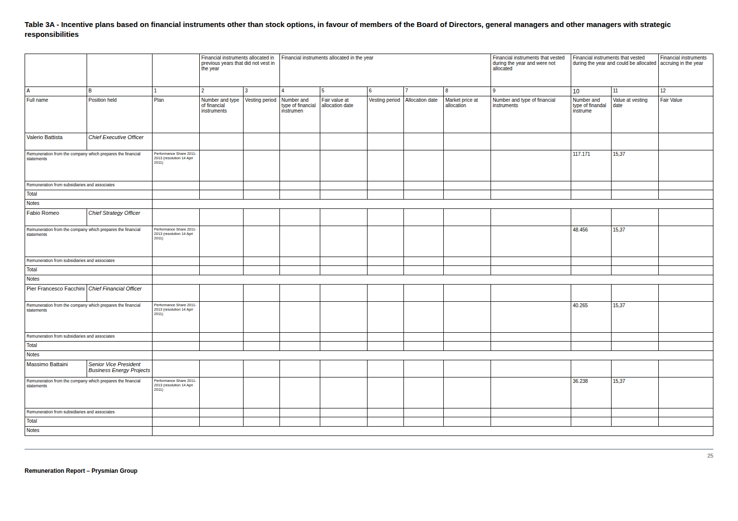Table 3A - Incentive plans based on financial instruments other than stock options, in favour of members of the Board of Directors, general managers and other managers with strategic responsibilities
| | | | Financial instruments allocated in previous years that did not vest in the year | Financial instruments allocated in the year | Financial instruments that vested during the year and were not allocated | Financial instruments that vested during the year and could be allocated | Financial instruments accruing in the year |
| A | B | 1 | 2 | 3 | 4 | 5 | 6 | 7 | 8 | 9 | 10 | 11 | 12 |
| Full name | Position held | Plan | Number and type of financial instruments | Vesting period | Number and type of financial instrumen | Fair value at allocation date | Vesting period | Allocation date | Market price at allocation | Number and type of financial instruments | Number and type of finandal instrume | Value at vesting date | Fair Value |
| Valerio Battista | Chief Executive Officer | | | | | | | | | | | | |
| Remuneration from the company which prepares the financial statements | Performance Share 2011-2013 (resolution 14 Apri 2011) | | | | | | | | | 117.171 | 15,37 | |
| Remuneration from subsidiaries and associates | | | | | | | | | | | | |
| Total | | | | | | | | | | | | |
| Notes | |
| Fabio Romeo | Chief Strategy Officer | | | | | | | | | | | | |
| Remuneration from the company which prepares the financial statements | Performance Share 2011-2013 (resolution 14 Apri 2011) | | | | | | | | | 48.456 | 15,37 | |
| Remuneration from subsidiaries and associates | | | | | | | | | | | | |
| Total | | | | | | | | | | | | |
| Notes | |
| Pier Francesco Facchini | Chief Financial Officer | | | | | | | | | | | | |
| Remuneration from the company which prepares the financial statements | Performance Share 2011-2013 (resolution 14 Apri 2011) | | | | | | | | | 40.265 | 15,37 | |
| Remuneration from subsidiaries and associates | | | | | | | | | | | | |
| Total | | | | | | | | | | | | |
| Notes | |
| Massimo Battaini | Senior Vice President Business Energy Projects | | | | | | | | | | | | |
| Remuneration from the company which prepares the financial statements | Performance Share 2011-2013 (resolution 14 Apri 2011) | | | | | | | | | 36.238 | 15,37 | |
| Remuneration from subsidiaries and associates | | | | | | | | | | | | |
| Total | | | | | | | | | | | | |
| Notes | |
25
Remuneration Report – Prysmian Group